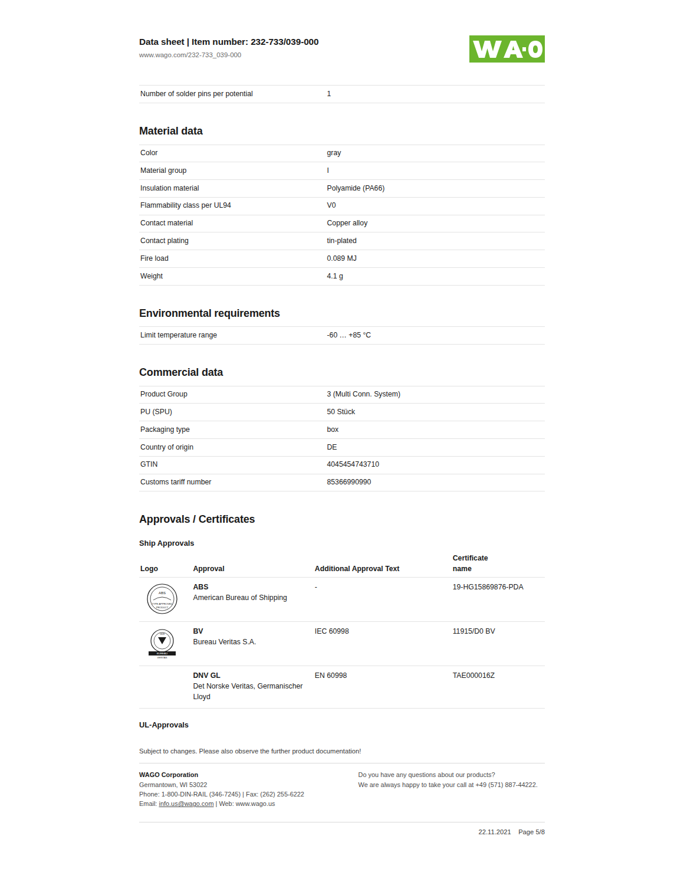Data sheet | Item number: 232-733/039-000
www.wago.com/232-733_039-000
| Number of solder pins per potential | 1 |
Material data
| Color | gray |
| Material group | I |
| Insulation material | Polyamide (PA66) |
| Flammability class per UL94 | V0 |
| Contact material | Copper alloy |
| Contact plating | tin-plated |
| Fire load | 0.089 MJ |
| Weight | 4.1 g |
Environmental requirements
| Limit temperature range | -60 … +85 °C |
Commercial data
| Product Group | 3 (Multi Conn. System) |
| PU (SPU) | 50 Stück |
| Packaging type | box |
| Country of origin | DE |
| GTIN | 4045454743710 |
| Customs tariff number | 85366990990 |
Approvals / Certificates
Ship Approvals
| Logo | Approval | Additional Approval Text | Certificate name |
| --- | --- | --- | --- |
| ABS TYPE APPROVED PRODUCT | ABS American Bureau of Shipping | - | 19-HG15869876-PDA |
| 1828 BUREAU VERITAS | BV Bureau Veritas S.A. | IEC 60998 | 11915/D0 BV |
| | DNV GL Det Norske Veritas, Germanischer Lloyd | EN 60998 | TAE000016Z |
UL-Approvals
Subject to changes. Please also observe the further product documentation!
WAGO Corporation
Germantown, WI 53022
Phone: 1-800-DIN-RAIL (346-7245) | Fax: (262) 255-6222
Email: info.us@wago.com | Web: www.wago.us
Do you have any questions about our products?
We are always happy to take your call at +49 (571) 887-44222.
22.11.2021 Page 5/8